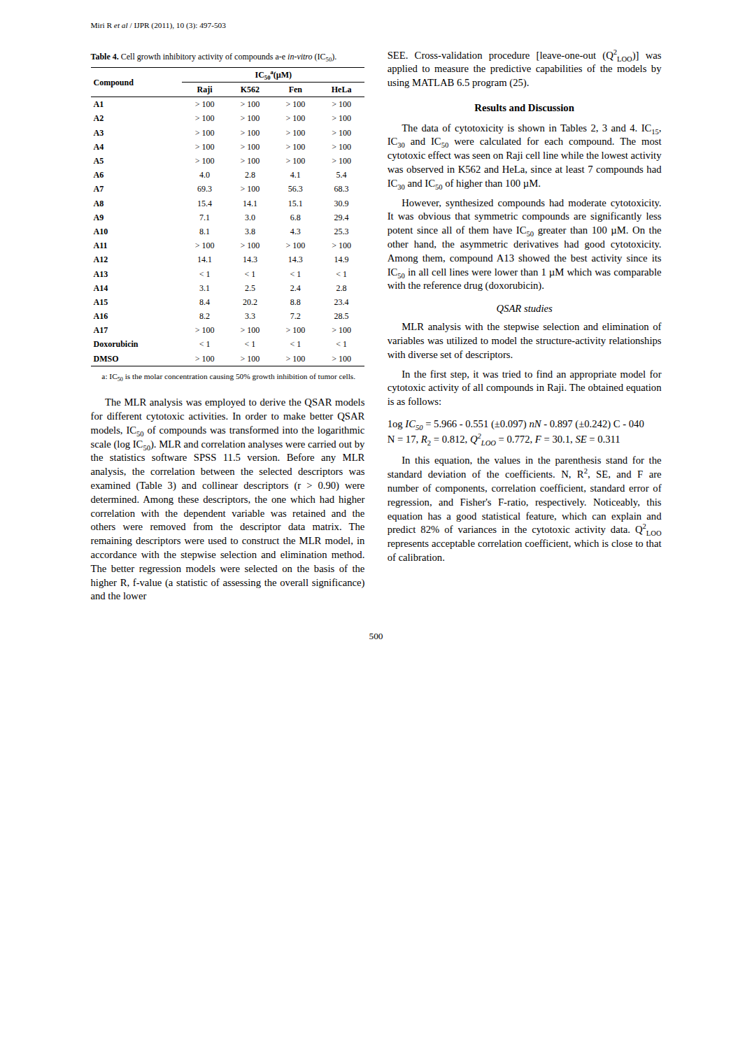Miri R et al / IJPR (2011), 10 (3): 497-503
Table 4. Cell growth inhibitory activity of compounds a-e in-vitro (IC 50 ).
| Compound | IC 50 a (µM) |
| --- | --- |
| Raji | K562 | Fen | HeLa |
| A1 | > 100 | > 100 | > 100 | > 100 |
| A2 | > 100 | > 100 | > 100 | > 100 |
| A3 | > 100 | > 100 | > 100 | > 100 |
| A4 | > 100 | > 100 | > 100 | > 100 |
| A5 | > 100 | > 100 | > 100 | > 100 |
| A6 | 4.0 | 2.8 | 4.1 | 5.4 |
| A7 | 69.3 | > 100 | 56.3 | 68.3 |
| A8 | 15.4 | 14.1 | 15.1 | 30.9 |
| A9 | 7.1 | 3.0 | 6.8 | 29.4 |
| A10 | 8.1 | 3.8 | 4.3 | 25.3 |
| A11 | > 100 | > 100 | > 100 | > 100 |
| A12 | 14.1 | 14.3 | 14.3 | 14.9 |
| A13 | < 1 | < 1 | < 1 | < 1 |
| A14 | 3.1 | 2.5 | 2.4 | 2.8 |
| A15 | 8.4 | 20.2 | 8.8 | 23.4 |
| A16 | 8.2 | 3.3 | 7.2 | 28.5 |
| A17 | > 100 | > 100 | > 100 | > 100 |
| Doxorubicin | < 1 | < 1 | < 1 | < 1 |
| DMSO | > 100 | > 100 | > 100 | > 100 |
a: IC50 is the molar concentration causing 50% growth inhibition of tumor cells.
The MLR analysis was employed to derive the QSAR models for different cytotoxic activities. In order to make better QSAR models, IC50 of compounds was transformed into the logarithmic scale (log IC50). MLR and correlation analyses were carried out by the statistics software SPSS 11.5 version. Before any MLR analysis, the correlation between the selected descriptors was examined (Table 3) and collinear descriptors (r > 0.90) were determined. Among these descriptors, the one which had higher correlation with the dependent variable was retained and the others were removed from the descriptor data matrix. The remaining descriptors were used to construct the MLR model, in accordance with the stepwise selection and elimination method. The better regression models were selected on the basis of the higher R, f-value (a statistic of assessing the overall significance) and the lower
SEE. Cross-validation procedure [leave-one-out (Q2LOO)] was applied to measure the predictive capabilities of the models by using MATLAB 6.5 program (25).
Results and Discussion
The data of cytotoxicity is shown in Tables 2, 3 and 4. IC15, IC30 and IC50 were calculated for each compound. The most cytotoxic effect was seen on Raji cell line while the lowest activity was observed in K562 and HeLa, since at least 7 compounds had IC30 and IC50 of higher than 100 µM.
However, synthesized compounds had moderate cytotoxicity. It was obvious that symmetric compounds are significantly less potent since all of them have IC50 greater than 100 µM. On the other hand, the asymmetric derivatives had good cytotoxicity. Among them, compound A13 showed the best activity since its IC50 in all cell lines were lower than 1 µM which was comparable with the reference drug (doxorubicin).
QSAR studies
MLR analysis with the stepwise selection and elimination of variables was utilized to model the structure-activity relationships with diverse set of descriptors.
In the first step, it was tried to find an appropriate model for cytotoxic activity of all compounds in Raji. The obtained equation is as follows:
1og IC50 = 5.966 - 0.551 (±0.097) nN - 0.897 (±0.242) C - 040
N = 17, R2 = 0.812, Q2LOO = 0.772, F = 30.1, SE = 0.311
In this equation, the values in the parenthesis stand for the standard deviation of the coefficients. N, R2, SE, and F are number of components, correlation coefficient, standard error of regression, and Fisher's F-ratio, respectively. Noticeably, this equation has a good statistical feature, which can explain and predict 82% of variances in the cytotoxic activity data. Q2LOO represents acceptable correlation coefficient, which is close to that of calibration.
500